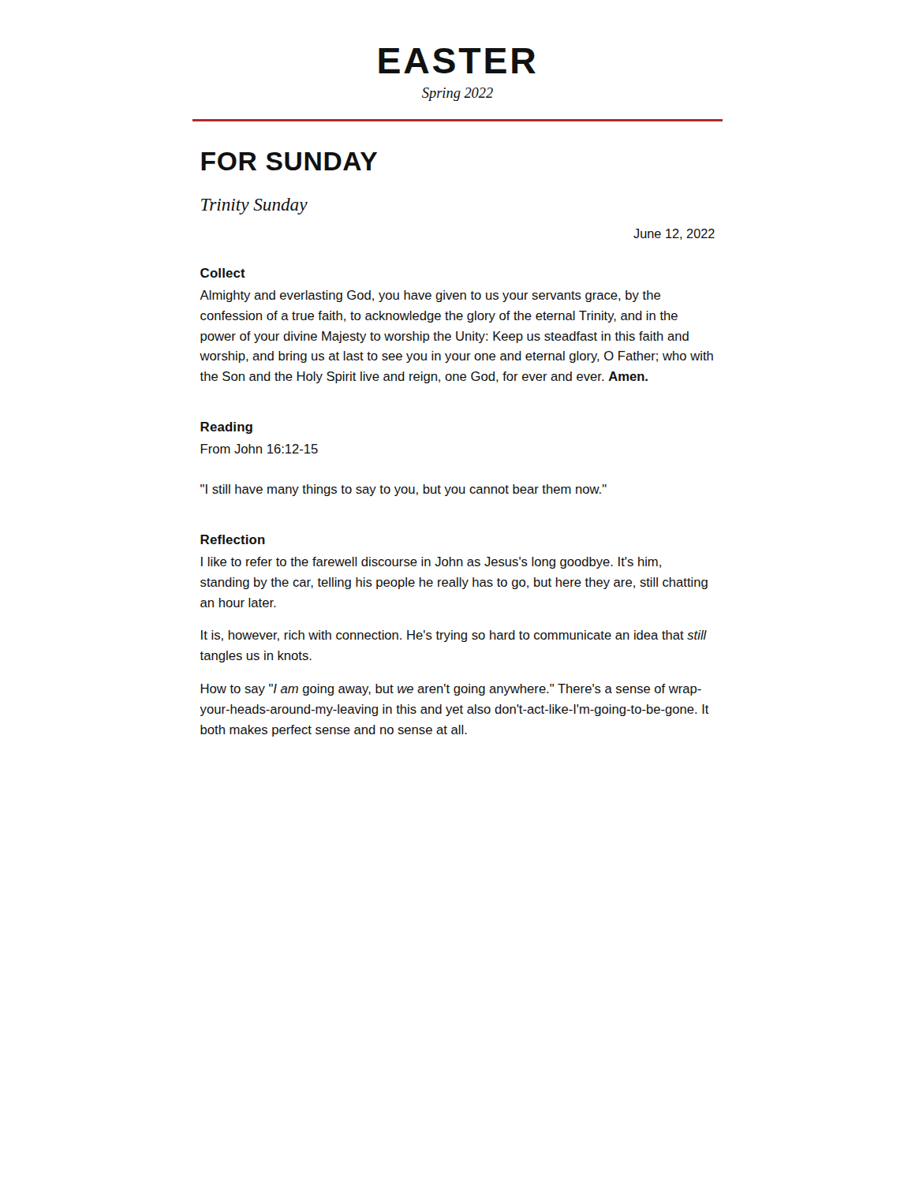EASTER
Spring 2022
FOR SUNDAY
Trinity Sunday
June 12, 2022
Collect
Almighty and everlasting God, you have given to us your servants grace, by the confession of a true faith, to acknowledge the glory of the eternal Trinity, and in the power of your divine Majesty to worship the Unity: Keep us steadfast in this faith and worship, and bring us at last to see you in your one and eternal glory, O Father; who with the Son and the Holy Spirit live and reign, one God, for ever and ever. Amen.
Reading
From John 16:12-15
"I still have many things to say to you, but you cannot bear them now."
Reflection
I like to refer to the farewell discourse in John as Jesus's long goodbye. It's him, standing by the car, telling his people he really has to go, but here they are, still chatting an hour later.
It is, however, rich with connection. He's trying so hard to communicate an idea that still tangles us in knots.
How to say "I am going away, but we aren't going anywhere." There's a sense of wrap-your-heads-around-my-leaving in this and yet also don't-act-like-I'm-going-to-be-gone. It both makes perfect sense and no sense at all.